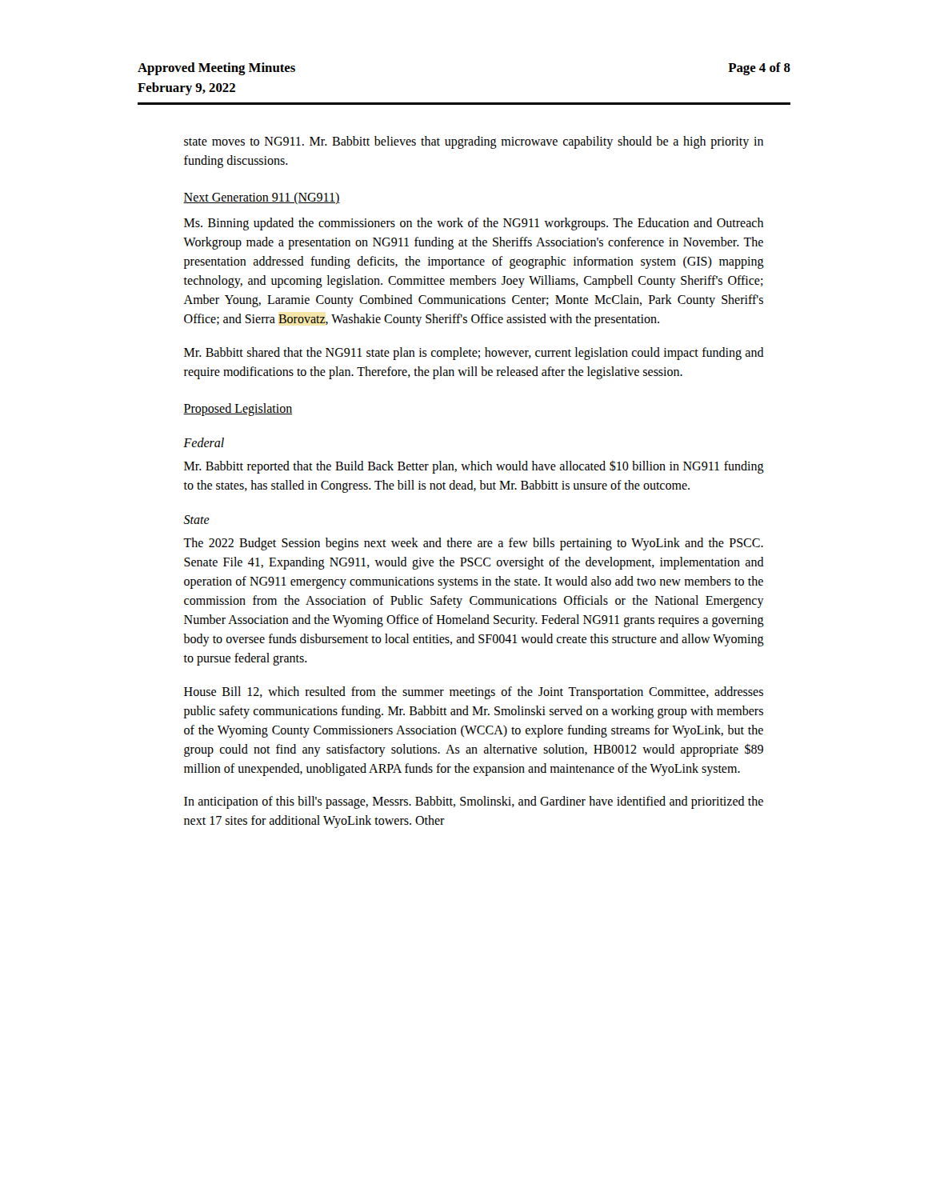Approved Meeting Minutes
February 9, 2022
Page 4 of 8
state moves to NG911. Mr. Babbitt believes that upgrading microwave capability should be a high priority in funding discussions.
Next Generation 911 (NG911)
Ms. Binning updated the commissioners on the work of the NG911 workgroups. The Education and Outreach Workgroup made a presentation on NG911 funding at the Sheriffs Association's conference in November. The presentation addressed funding deficits, the importance of geographic information system (GIS) mapping technology, and upcoming legislation. Committee members Joey Williams, Campbell County Sheriff's Office; Amber Young, Laramie County Combined Communications Center; Monte McClain, Park County Sheriff's Office; and Sierra Borovatz, Washakie County Sheriff's Office assisted with the presentation.
Mr. Babbitt shared that the NG911 state plan is complete; however, current legislation could impact funding and require modifications to the plan. Therefore, the plan will be released after the legislative session.
Proposed Legislation
Federal
Mr. Babbitt reported that the Build Back Better plan, which would have allocated $10 billion in NG911 funding to the states, has stalled in Congress. The bill is not dead, but Mr. Babbitt is unsure of the outcome.
State
The 2022 Budget Session begins next week and there are a few bills pertaining to WyoLink and the PSCC. Senate File 41, Expanding NG911, would give the PSCC oversight of the development, implementation and operation of NG911 emergency communications systems in the state. It would also add two new members to the commission from the Association of Public Safety Communications Officials or the National Emergency Number Association and the Wyoming Office of Homeland Security. Federal NG911 grants requires a governing body to oversee funds disbursement to local entities, and SF0041 would create this structure and allow Wyoming to pursue federal grants.
House Bill 12, which resulted from the summer meetings of the Joint Transportation Committee, addresses public safety communications funding. Mr. Babbitt and Mr. Smolinski served on a working group with members of the Wyoming County Commissioners Association (WCCA) to explore funding streams for WyoLink, but the group could not find any satisfactory solutions. As an alternative solution, HB0012 would appropriate $89 million of unexpended, unobligated ARPA funds for the expansion and maintenance of the WyoLink system.
In anticipation of this bill's passage, Messrs. Babbitt, Smolinski, and Gardiner have identified and prioritized the next 17 sites for additional WyoLink towers. Other